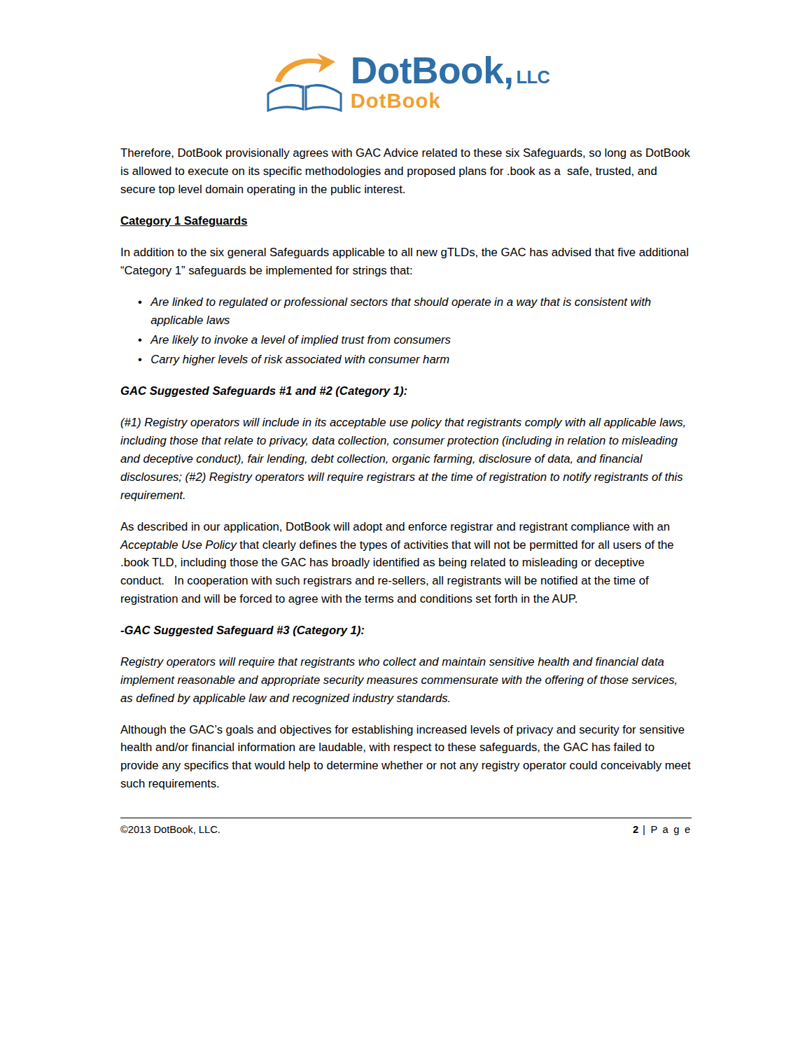DotBook, LLC
DotBook
Therefore, DotBook provisionally agrees with GAC Advice related to these six Safeguards, so long as DotBook is allowed to execute on its specific methodologies and proposed plans for .book as a safe, trusted, and secure top level domain operating in the public interest.
Category 1 Safeguards
In addition to the six general Safeguards applicable to all new gTLDs, the GAC has advised that five additional “Category 1” safeguards be implemented for strings that:
Are linked to regulated or professional sectors that should operate in a way that is consistent with applicable laws
Are likely to invoke a level of implied trust from consumers
Carry higher levels of risk associated with consumer harm
GAC Suggested Safeguards #1 and #2 (Category 1):
(#1) Registry operators will include in its acceptable use policy that registrants comply with all applicable laws, including those that relate to privacy, data collection, consumer protection (including in relation to misleading and deceptive conduct), fair lending, debt collection, organic farming, disclosure of data, and financial disclosures; (#2) Registry operators will require registrars at the time of registration to notify registrants of this requirement.
As described in our application, DotBook will adopt and enforce registrar and registrant compliance with an Acceptable Use Policy that clearly defines the types of activities that will not be permitted for all users of the .book TLD, including those the GAC has broadly identified as being related to misleading or deceptive conduct. In cooperation with such registrars and re-sellers, all registrants will be notified at the time of registration and will be forced to agree with the terms and conditions set forth in the AUP.
-GAC Suggested Safeguard #3 (Category 1):
Registry operators will require that registrants who collect and maintain sensitive health and financial data implement reasonable and appropriate security measures commensurate with the offering of those services, as defined by applicable law and recognized industry standards.
Although the GAC’s goals and objectives for establishing increased levels of privacy and security for sensitive health and/or financial information are laudable, with respect to these safeguards, the GAC has failed to provide any specifics that would help to determine whether or not any registry operator could conceivably meet such requirements.
©2013 DotBook, LLC. 2 | P a g e